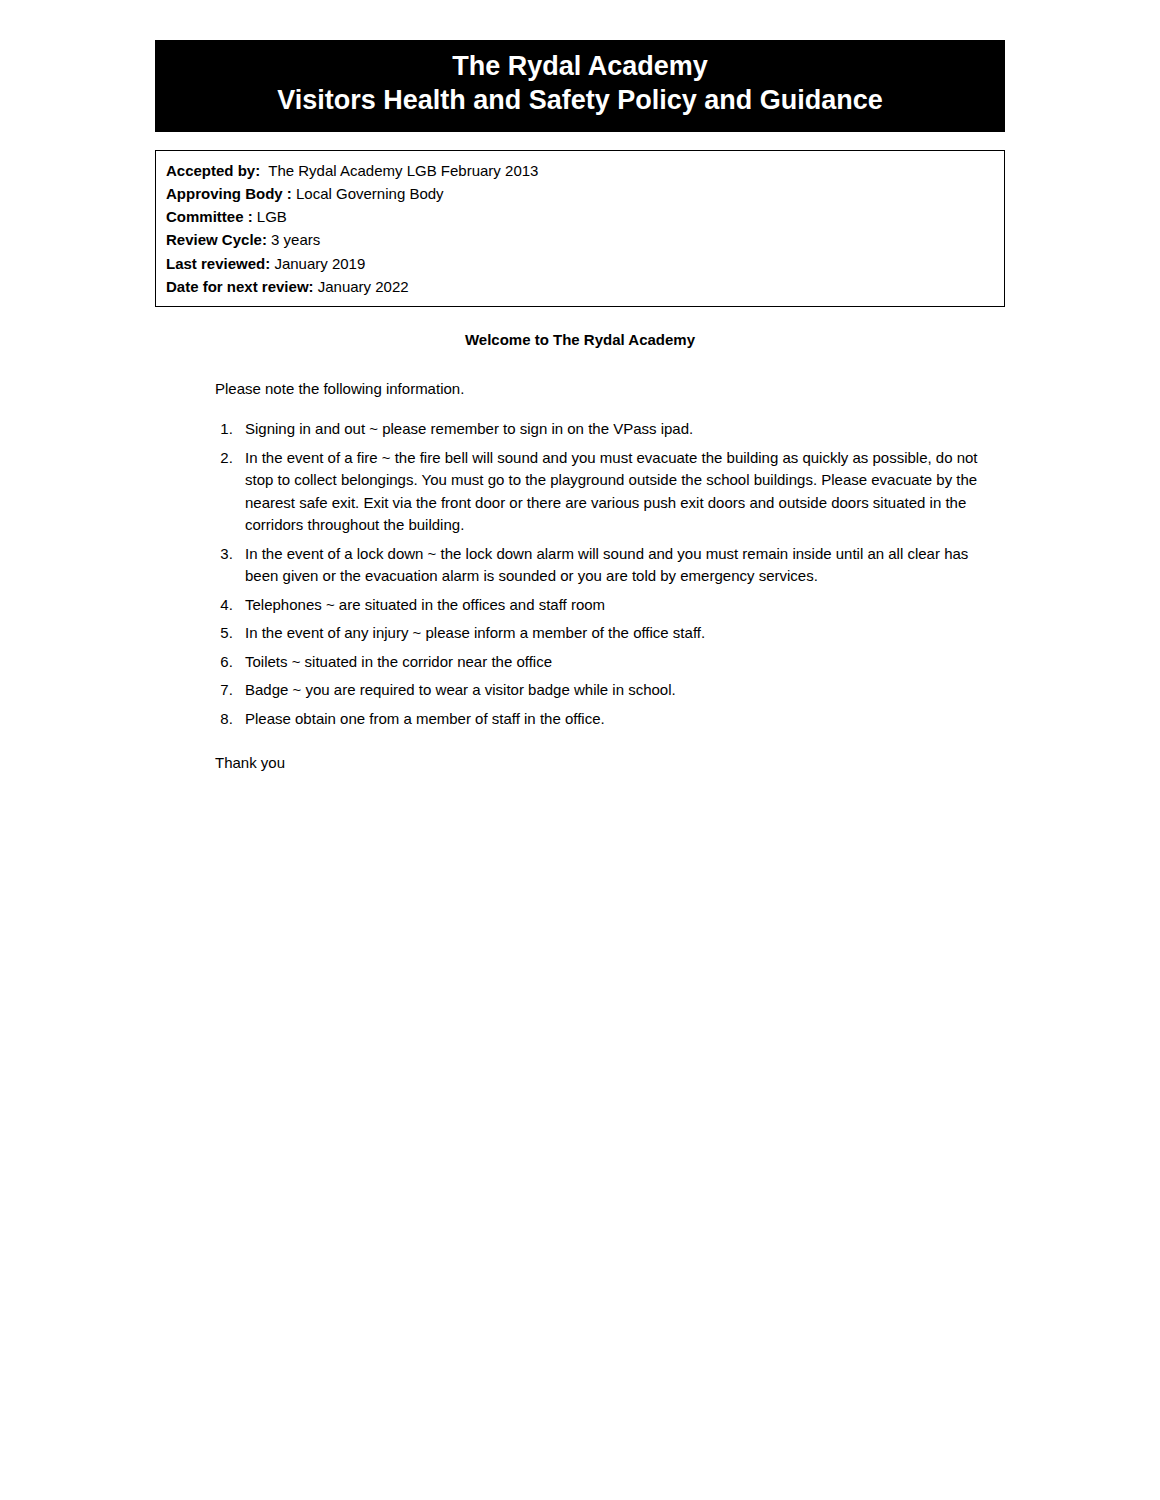The Rydal Academy
Visitors Health and Safety Policy and Guidance
Accepted by: The Rydal Academy LGB February 2013
Approving Body : Local Governing Body
Committee : LGB
Review Cycle: 3 years
Last reviewed: January 2019
Date for next review: January 2022
Welcome to The Rydal Academy
Please note the following information.
Signing in and out ~ please remember to sign in on the VPass ipad.
In the event of a fire ~ the fire bell will sound and you must evacuate the building as quickly as possible, do not stop to collect belongings. You must go to the playground outside the school buildings. Please evacuate by the nearest safe exit. Exit via the front door or there are various push exit doors and outside doors situated in the corridors throughout the building.
In the event of a lock down ~ the lock down alarm will sound and you must remain inside until an all clear has been given or the evacuation alarm is sounded or you are told by emergency services.
Telephones ~ are situated in the offices and staff room
In the event of any injury ~ please inform a member of the office staff.
Toilets ~ situated in the corridor near the office
Badge ~ you are required to wear a visitor badge while in school.
Please obtain one from a member of staff in the office.
Thank you